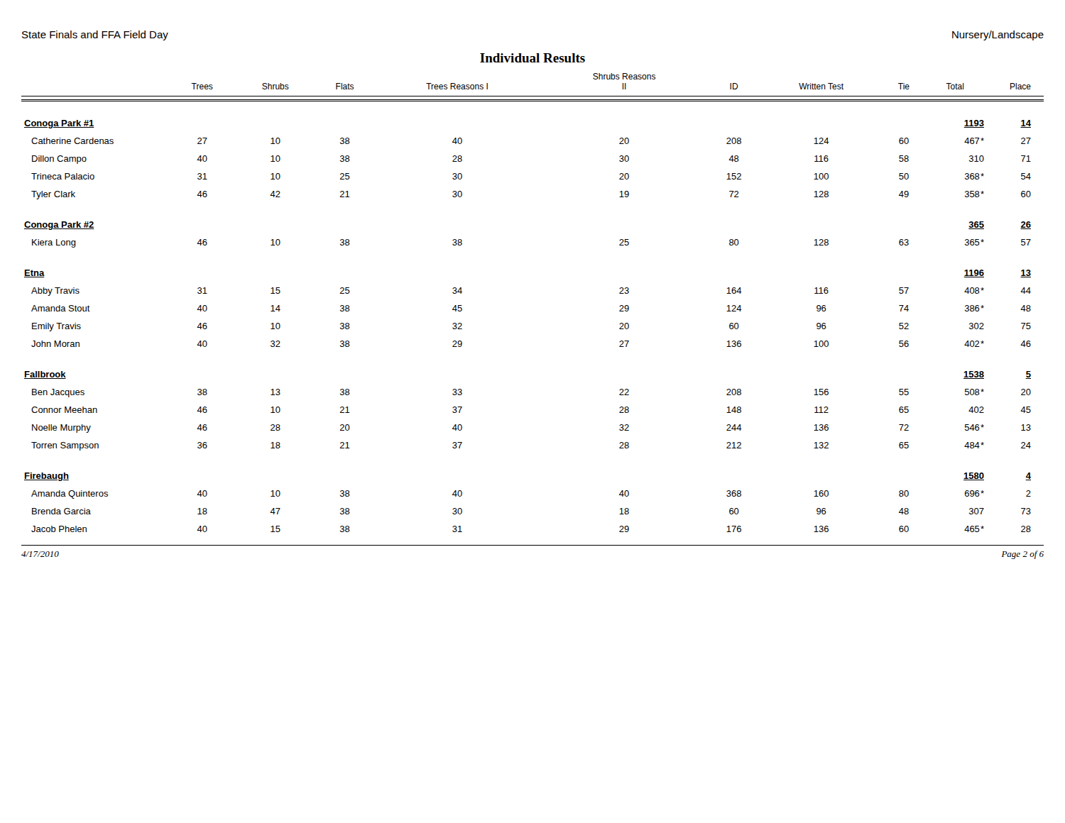State Finals and FFA Field Day Nursery/Landscape
Individual Results
| | Trees | Shrubs | Flats | Trees Reasons I | Shrubs Reasons II | ID | Written Test | Tie | Total | Place |
| --- | --- | --- | --- | --- | --- | --- | --- | --- | --- | --- |
| Conoga Park #1 | | | | | | | | | 1193 | 14 |
| Catherine Cardenas | 27 | 10 | 38 | 40 | 20 | 208 | 124 | 60 | 467 * | 27 |
| Dillon Campo | 40 | 10 | 38 | 28 | 30 | 48 | 116 | 58 | 310 | 71 |
| Trineca Palacio | 31 | 10 | 25 | 30 | 20 | 152 | 100 | 50 | 368 * | 54 |
| Tyler Clark | 46 | 42 | 21 | 30 | 19 | 72 | 128 | 49 | 358 * | 60 |
| Conoga Park #2 | | | | | | | | | 365 | 26 |
| Kiera Long | 46 | 10 | 38 | 38 | 25 | 80 | 128 | 63 | 365 * | 57 |
| Etna | | | | | | | | | 1196 | 13 |
| Abby Travis | 31 | 15 | 25 | 34 | 23 | 164 | 116 | 57 | 408 * | 44 |
| Amanda Stout | 40 | 14 | 38 | 45 | 29 | 124 | 96 | 74 | 386 * | 48 |
| Emily Travis | 46 | 10 | 38 | 32 | 20 | 60 | 96 | 52 | 302 | 75 |
| John Moran | 40 | 32 | 38 | 29 | 27 | 136 | 100 | 56 | 402 * | 46 |
| Fallbrook | | | | | | | | | 1538 | 5 |
| Ben Jacques | 38 | 13 | 38 | 33 | 22 | 208 | 156 | 55 | 508 * | 20 |
| Connor Meehan | 46 | 10 | 21 | 37 | 28 | 148 | 112 | 65 | 402 | 45 |
| Noelle Murphy | 46 | 28 | 20 | 40 | 32 | 244 | 136 | 72 | 546 * | 13 |
| Torren Sampson | 36 | 18 | 21 | 37 | 28 | 212 | 132 | 65 | 484 * | 24 |
| Firebaugh | | | | | | | | | 1580 | 4 |
| Amanda Quinteros | 40 | 10 | 38 | 40 | 40 | 368 | 160 | 80 | 696 * | 2 |
| Brenda Garcia | 18 | 47 | 38 | 30 | 18 | 60 | 96 | 48 | 307 | 73 |
| Jacob Phelen | 40 | 15 | 38 | 31 | 29 | 176 | 136 | 60 | 465 * | 28 |
4/17/2010 Page 2 of 6